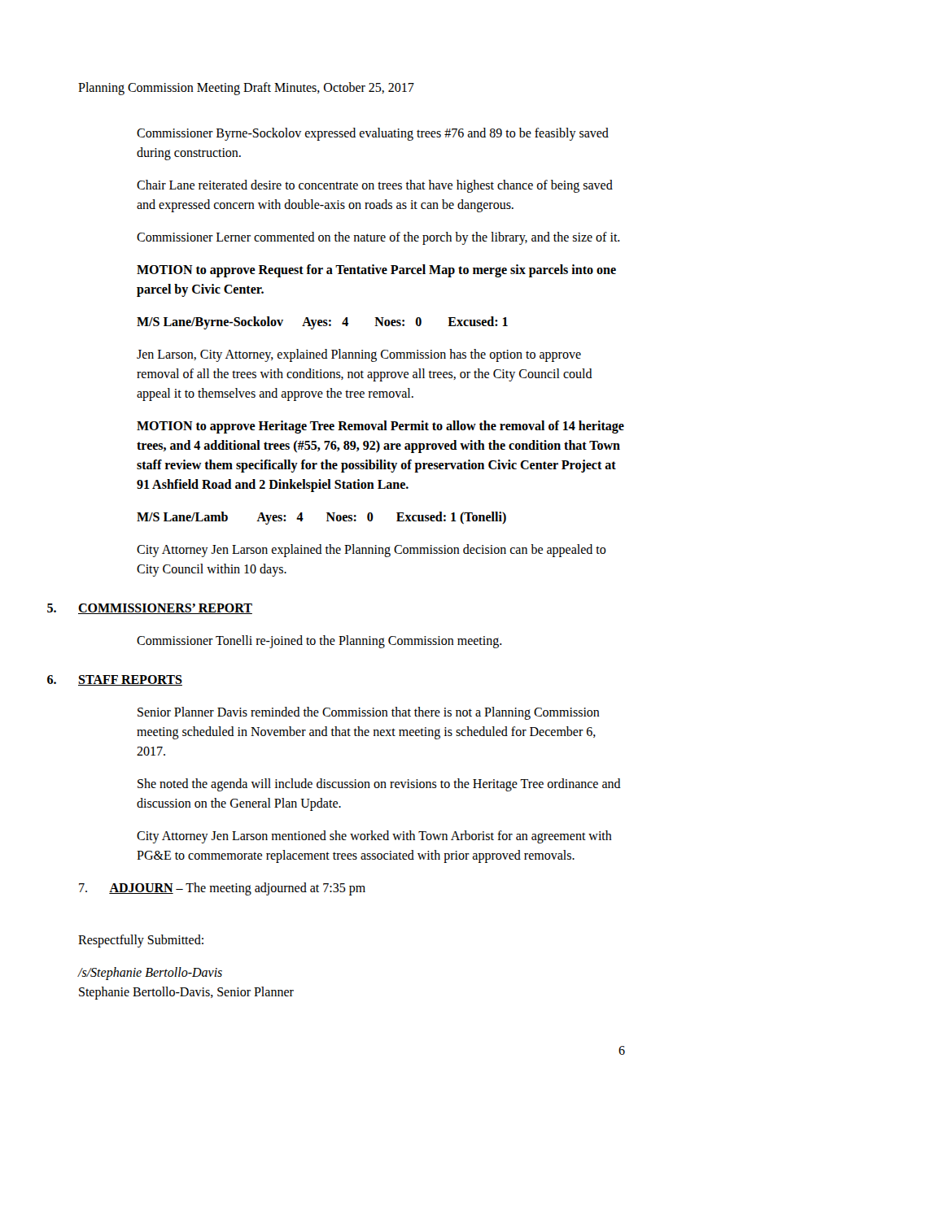Planning Commission Meeting Draft Minutes, October 25, 2017
Commissioner Byrne-Sockolov expressed evaluating trees #76 and 89 to be feasibly saved during construction.
Chair Lane reiterated desire to concentrate on trees that have highest chance of being saved and expressed concern with double-axis on roads as it can be dangerous.
Commissioner Lerner commented on the nature of the porch by the library, and the size of it.
MOTION to approve Request for a Tentative Parcel Map to merge six parcels into one parcel by Civic Center.
M/S Lane/Byrne-Sockolov Ayes: 4 Noes: 0 Excused: 1
Jen Larson, City Attorney, explained Planning Commission has the option to approve removal of all the trees with conditions, not approve all trees, or the City Council could appeal it to themselves and approve the tree removal.
MOTION to approve Heritage Tree Removal Permit to allow the removal of 14 heritage trees, and 4 additional trees (#55, 76, 89, 92) are approved with the condition that Town staff review them specifically for the possibility of preservation Civic Center Project at 91 Ashfield Road and 2 Dinkelspiel Station Lane.
M/S Lane/Lamb Ayes: 4 Noes: 0 Excused: 1 (Tonelli)
City Attorney Jen Larson explained the Planning Commission decision can be appealed to City Council within 10 days.
5. COMMISSIONERS’ REPORT
Commissioner Tonelli re-joined to the Planning Commission meeting.
6. STAFF REPORTS
Senior Planner Davis reminded the Commission that there is not a Planning Commission meeting scheduled in November and that the next meeting is scheduled for December 6, 2017.
She noted the agenda will include discussion on revisions to the Heritage Tree ordinance and discussion on the General Plan Update.
City Attorney Jen Larson mentioned she worked with Town Arborist for an agreement with PG&E to commemorate replacement trees associated with prior approved removals.
7. ADJOURN – The meeting adjourned at 7:35 pm
Respectfully Submitted:
/s/Stephanie Bertollo-Davis
Stephanie Bertollo-Davis, Senior Planner
6